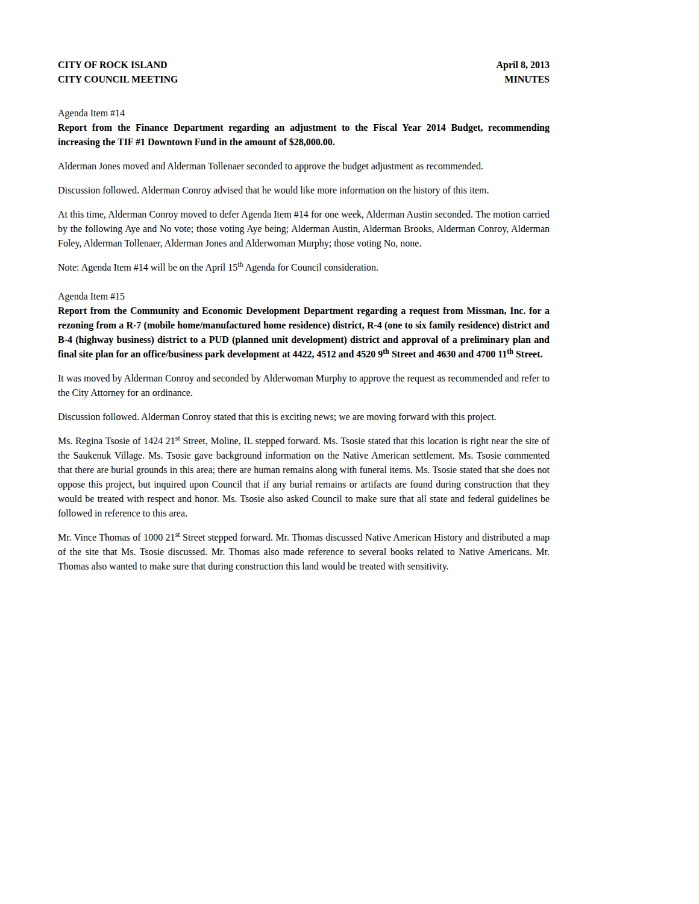CITY OF ROCK ISLAND
CITY COUNCIL MEETING
April 8, 2013
MINUTES
Agenda Item #14
Report from the Finance Department regarding an adjustment to the Fiscal Year 2014 Budget, recommending increasing the TIF #1 Downtown Fund in the amount of $28,000.00.
Alderman Jones moved and Alderman Tollenaer seconded to approve the budget adjustment as recommended.
Discussion followed. Alderman Conroy advised that he would like more information on the history of this item.
At this time, Alderman Conroy moved to defer Agenda Item #14 for one week, Alderman Austin seconded. The motion carried by the following Aye and No vote; those voting Aye being; Alderman Austin, Alderman Brooks, Alderman Conroy, Alderman Foley, Alderman Tollenaer, Alderman Jones and Alderwoman Murphy; those voting No, none.
Note: Agenda Item #14 will be on the April 15th Agenda for Council consideration.
Agenda Item #15
Report from the Community and Economic Development Department regarding a request from Missman, Inc. for a rezoning from a R-7 (mobile home/manufactured home residence) district, R-4 (one to six family residence) district and B-4 (highway business) district to a PUD (planned unit development) district and approval of a preliminary plan and final site plan for an office/business park development at 4422, 4512 and 4520 9th Street and 4630 and 4700 11th Street.
It was moved by Alderman Conroy and seconded by Alderwoman Murphy to approve the request as recommended and refer to the City Attorney for an ordinance.
Discussion followed. Alderman Conroy stated that this is exciting news; we are moving forward with this project.
Ms. Regina Tsosie of 1424 21st Street, Moline, IL stepped forward. Ms. Tsosie stated that this location is right near the site of the Saukenuk Village. Ms. Tsosie gave background information on the Native American settlement. Ms. Tsosie commented that there are burial grounds in this area; there are human remains along with funeral items. Ms. Tsosie stated that she does not oppose this project, but inquired upon Council that if any burial remains or artifacts are found during construction that they would be treated with respect and honor. Ms. Tsosie also asked Council to make sure that all state and federal guidelines be followed in reference to this area.
Mr. Vince Thomas of 1000 21st Street stepped forward. Mr. Thomas discussed Native American History and distributed a map of the site that Ms. Tsosie discussed. Mr. Thomas also made reference to several books related to Native Americans. Mr. Thomas also wanted to make sure that during construction this land would be treated with sensitivity.